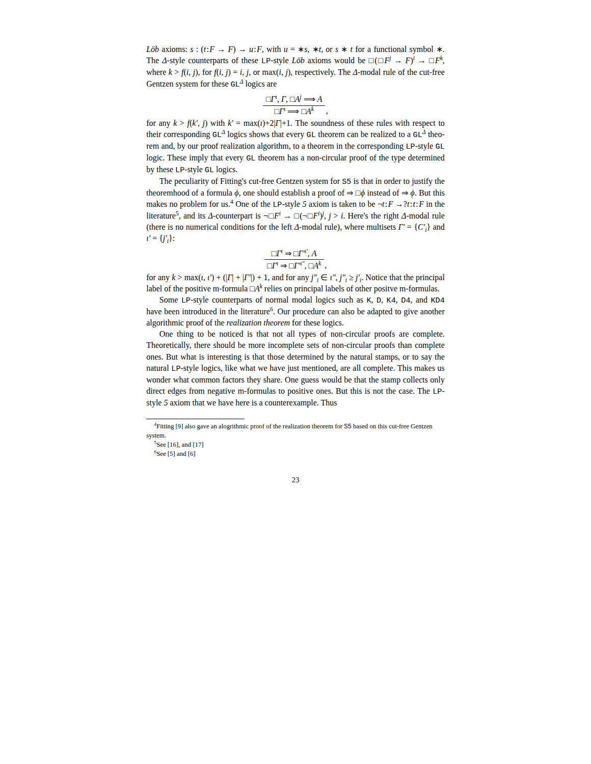Löb axioms: s : (t : F → F) → u : F, with u = ∗s, ∗t, or s ∗ t for a functional symbol ∗. The Δ-style counterparts of these LP-style Löb axioms would be □(□Fj → F)i → □Fk, where k > f(i, j), for f(i, j) = i, j, or max(i, j), respectively. The Δ-modal rule of the cut-free Gentzen system for these GLΔ logics are
□Γι, Γ, □Aj ⟹ A □Γι ⟹ □Ak ,
for any k > f(k′, j) with k′ = max(ι)+2|Γ|+1. The soundness of these rules with respect to their corresponding GLΔ logics shows that every GL theorem can be realized to a GLΔ theorem and, by our proof realization algorithm, to a theorem in the corresponding LP-style GL logic. These imply that every GL theorem has a non-circular proof of the type determined by these LP-style GL logics.
The peculiarity of Fitting's cut-free Gentzen system for S5 is that in order to justify the theoremhood of a formula ϕ, one should establish a proof of ⇒ □ϕ instead of ⇒ ϕ. But this makes no problem for us.4 One of the LP-style 5 axiom is taken to be ¬t : F →?t : t : F in the literature5, and its Δ-counterpart is ¬□Fi → □(¬□Fi)j, j > i. Here's the right Δ-modal rule (there is no numerical conditions for the left Δ-modal rule), where multisets Γ′ = {C′i} and ι′ = {j′i}:
□Γι ⇒ □Γ′ι′, A □Γι ⇒ □Γ′ι″, □Ak ,
for any k > max(ι, ι′) + (|Γ| + |Γ′|) + 1, and for any j″i ∈ ι″, j″i ≥ j′i. Notice that the principal label of the positive m-formula □Ak relies on principal labels of other positve m-formulas.
Some LP-style counterparts of normal modal logics such as K, D, K4, D4, and KD4 have been introduced in the literature6. Our procedure can also be adapted to give another algorithmic proof of the realization theorem for these logics.
One thing to be noticed is that not all types of non-circular proofs are complete. Theoretically, there should be more incomplete sets of non-circular proofs than complete ones. But what is interesting is that those determined by the natural stamps, or to say the natural LP-style logics, like what we have just mentioned, are all complete. This makes us wonder what common factors they share. One guess would be that the stamp collects only direct edges from negative m-formulas to positive ones. But this is not the case. The LP-style 5 axiom that we have here is a counterexample. Thus
4Fitting [9] also gave an alogrithmic proof of the realization theorem for S5 based on this cut-free Gentzen system.
5See [16], and [17]
6See [5] and [6]
23